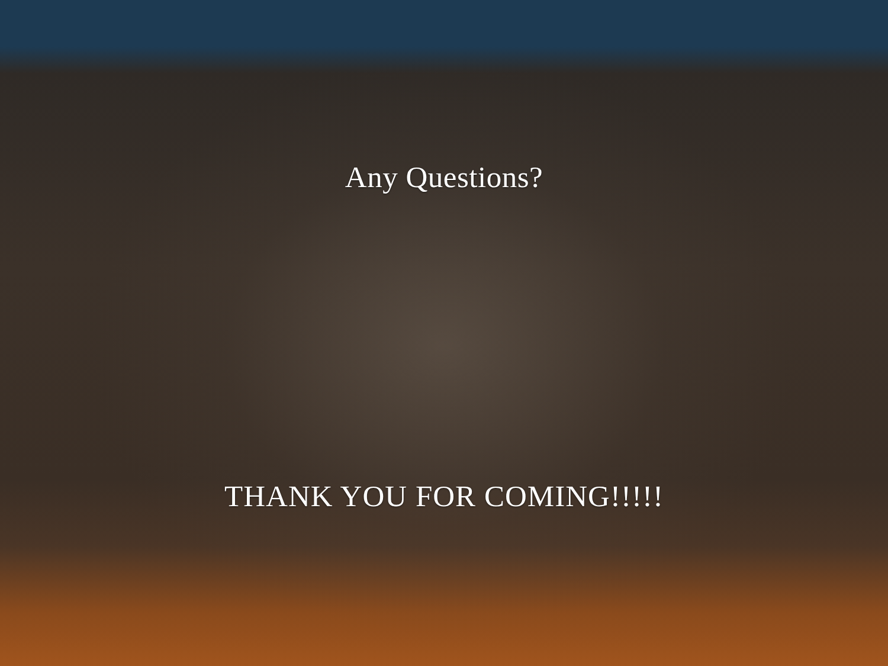Any Questions?
THANK YOU FOR COMING!!!!!